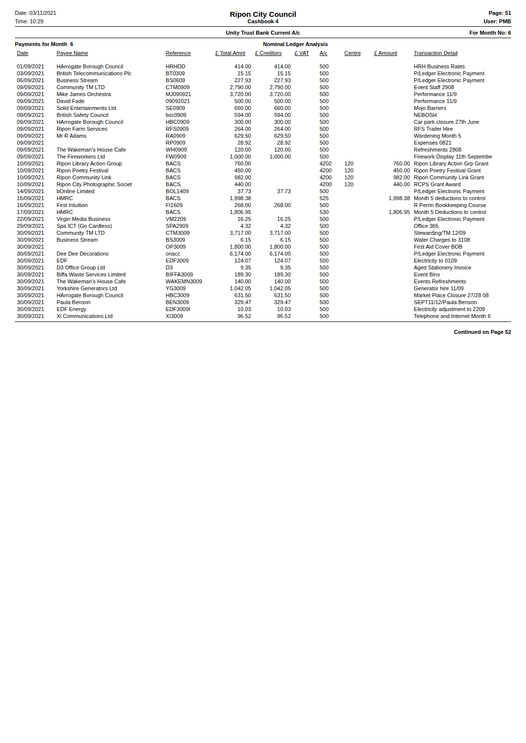| Date: 03/11/2021 | Ripon City Council | Page: 51 |
| Time: 10:29 | Cashbook 4 | User: PMB |
| | Unity Trust Bank Current A/c | For Month No: 6 |
| Payments for Month 6 | Nominal Ledger Analysis |
| Date | Payee Name | Reference | £ Total Amnt | £ Creditors | £ VAT | A/c | Centre | £ Amount | Transaction Detail |
| --- | --- | --- | --- | --- | --- | --- | --- | --- | --- |
| 01/09/2021 | HArrogate Borough Council | HRHDD | 414.00 | 414.00 | | 500 | | | HRH Business Rates |
| 03/09/2021 | British Telecommunications Plc | BT0309 | 15.15 | 15.15 | | 500 | | | P/Ledger Electronic Payment |
| 06/09/2021 | Business Stream | BS0609 | 227.93 | 227.93 | | 500 | | | P/Ledger Electronic Payment |
| 09/09/2021 | Community TM LTD | CTM0909 | 2,790.00 | 2,790.00 | | 500 | | | Event Staff 2908 |
| 09/09/2021 | Mike James Orchestra | MJ090921 | 3,720.00 | 3,720.00 | | 500 | | | Performance 11/9 |
| 09/09/2021 | David Fade | 09092021 | 500.00 | 500.00 | | 500 | | | Performance 11/9 |
| 09/09/2021 | Solid Entertainments Ltd | SE0909 | 660.00 | 660.00 | | 500 | | | Mojo Barriers |
| 09/09/2021 | British Safety Council | bsc0909 | 594.00 | 594.00 | | 500 | | | NEBOSH |
| 09/09/2021 | HArrogate Borough Council | HBC0909 | 300.00 | 300.00 | | 500 | | | Car park closure 27th June |
| 09/09/2021 | Ripon Farm Services | RFS0909 | 264.00 | 264.00 | | 500 | | | RFS Trailer Hire |
| 09/09/2021 | Mr R Adams | RA0909 | 629.50 | 629.50 | | 500 | | | Wardening Month 5 |
| 09/09/2021 | | RP0909 | 28.92 | 28.92 | | 500 | | | Expenses 0821 |
| 09/09/2021 | The Wakeman's House Cafe | WH0909 | 120.00 | 120.00 | | 500 | | | Refreshments 2808 |
| 09/09/2021 | The Fireworkers Ltd | FW0909 | 1,000.00 | 1,000.00 | | 500 | | | Firework Display 11th Septembe |
| 10/09/2021 | Ripon Library Action Group | BACS | 760.00 | | | 4202 | 120 | 760.00 | Ripon Library Action Grp Grant |
| 10/09/2021 | Ripon Poetry Festival | BACS | 450.00 | | | 4200 | 120 | 450.00 | Ripon Poetry Festival Grant |
| 10/09/2021 | Ripon Community Link | BACS | 982.00 | | | 4200 | 120 | 982.00 | Ripon Community Link Grant |
| 10/09/2021 | Ripon City Photographic Societ | BACS | 440.00 | | | 4200 | 120 | 440.00 | RCPS Grant Award |
| 14/09/2021 | bOnline Limited | BOL1409 | 37.73 | 37.73 | | 500 | | | P/Ledger Electronic Payment |
| 15/09/2021 | HMRC | BACS | 1,998.38 | | | 525 | | 1,998.38 | Month 5 deductions to control |
| 16/09/2021 | First Intuition | FI1609 | 268.00 | 268.00 | | 500 | | | R Perrin Bookkeeping Course |
| 17/09/2021 | HMRC | BACS | 1,806.95 | | | 530 | | 1,806.95 | Month 5 Deductions to control |
| 22/09/2021 | Virgin Media Business | VM2209 | 16.25 | 16.25 | | 500 | | | P/Ledger Electronic Payment |
| 29/09/2021 | Spa ICT (Go Cardless) | SPA2909 | 4.32 | 4.32 | | 500 | | | Office 365 |
| 30/09/2021 | Community TM LTD | CTM3009 | 3,717.00 | 3,717.00 | | 500 | | | Stewarding/TM 12/09 |
| 30/09/2021 | Business Stream | BS3009 | 6.15 | 6.15 | | 500 | | | Water Charges to 3108 |
| 30/09/2021 | | OP3009 | 1,800.00 | 1,800.00 | | 500 | | | First Aid Cover BOB |
| 30/09/2021 | Dee Dee Decorations | onacc | 6,174.00 | 6,174.00 | | 500 | | | P/Ledger Electronic Payment |
| 30/09/2021 | EDF | EDF3009 | 124.07 | 124.07 | | 500 | | | Electricity to 0109 |
| 30/09/2021 | D3 Office Group Ltd | D3 | 9.35 | 9.35 | | 500 | | | Aged Stationery Invoice |
| 30/09/2021 | Biffa Waste Services Limited | BIFFA3009 | 189.30 | 189.30 | | 500 | | | Event Bins |
| 30/09/2021 | The Wakeman's House Cafe | WAKEMN3009 | 140.00 | 140.00 | | 500 | | | Events Refreshments |
| 30/09/2021 | Yorkshire Generators Ltd | YG3009 | 1,042.05 | 1,042.05 | | 500 | | | Generator hire 11/09 |
| 30/09/2021 | HArrogate Borough Council | HBC3009 | 631.50 | 631.50 | | 500 | | | Market Place Closure 27/28 08 |
| 30/09/2021 | Paula Benson | BEN3009 | 329.47 | 329.47 | | 500 | | | SEPT11/12/Paula Benson |
| 30/09/2021 | EDF Energy | EDF3009I | 10.03 | 10.03 | | 500 | | | Electricity adjustment to 2209 |
| 30/09/2021 | Xi Communications Ltd | XI3009 | 96.52 | 96.52 | | 500 | | | Telephone and Internet Month 6 |
Continued on Page 52